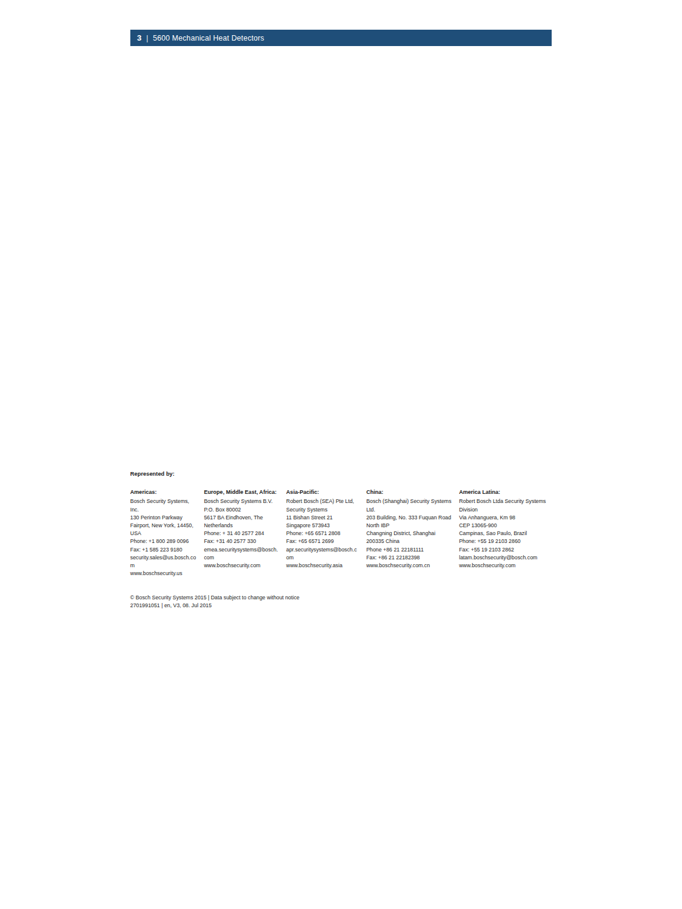3|5600 Mechanical Heat Detectors
Represented by:
Americas:
Bosch Security Systems, Inc.
130 Perinton Parkway
Fairport, New York, 14450, USA
Phone: +1 800 289 0096
Fax: +1 585 223 9180
security.sales@us.bosch.com
www.boschsecurity.us
Europe, Middle East, Africa:
Bosch Security Systems B.V.
P.O. Box 80002
5617 BA Eindhoven, The Netherlands
Phone: + 31 40 2577 284
Fax: +31 40 2577 330
emea.securitysystems@bosch.com
www.boschsecurity.com
Asia-Pacific:
Robert Bosch (SEA) Pte Ltd, Security Systems
11 Bishan Street 21
Singapore 573943
Phone: +65 6571 2808
Fax: +65 6571 2699
apr.securitysystems@bosch.com
www.boschsecurity.asia
China:
Bosch (Shanghai) Security Systems Ltd.
203 Building, No. 333 Fuquan Road
North IBP
Changning District, Shanghai
200335 China
Phone +86 21 22181111
Fax: +86 21 22182398
www.boschsecurity.com.cn
America Latina:
Robert Bosch Ltda Security Systems Division
Via Anhanguera, Km 98
CEP 13065-900
Campinas, Sao Paulo, Brazil
Phone: +55 19 2103 2860
Fax: +55 19 2103 2862
latam.boschsecurity@bosch.com
www.boschsecurity.com
© Bosch Security Systems 2015 | Data subject to change without notice
2701991051 | en, V3, 08. Jul 2015